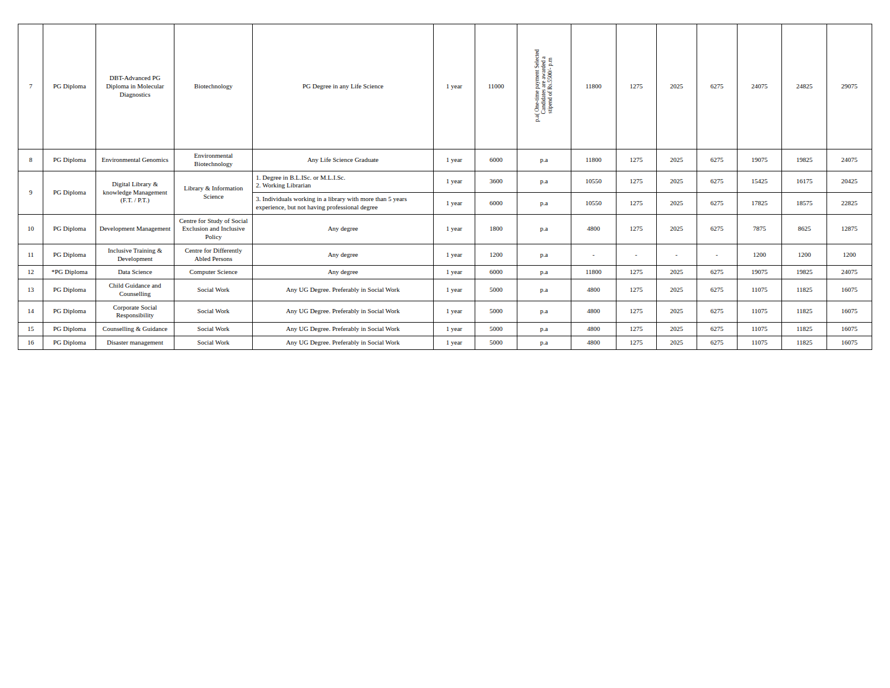| 7 | PG Diploma | DBT-Advanced PG Diploma in Molecular Diagnostics | Biotechnology | PG Degree in any Life Science | 1 year | 11000 | p.a( One-time payment Selected Candidates are awarded a stipend of Rs.5500/- p.m | 11800 | 1275 | 2025 | 6275 | 24075 | 24825 | 29075 |
| 8 | PG Diploma | Environmental Genomics | Environmental Biotechnology | Any Life Science Graduate | 1 year | 6000 | p.a | 11800 | 1275 | 2025 | 6275 | 19075 | 19825 | 24075 |
| 9 | PG Diploma | Digital Library & knowledge Management (F.T. / P.T.) | Library & Information Science | 1. Degree in B.L.ISc. or M.L.I.Sc. 2. Working Librarian | 1 year | 3600 | p.a | 10550 | 1275 | 2025 | 6275 | 15425 | 16175 | 20425 |
| 3. Individuals working in a library with more than 5 years experience, but not having professional degree | 1 year | 6000 | p.a | 10550 | 1275 | 2025 | 6275 | 17825 | 18575 | 22825 |
| 10 | PG Diploma | Development Management | Centre for Study of Social Exclusion and Inclusive Policy | Any degree | 1 year | 1800 | p.a | 4800 | 1275 | 2025 | 6275 | 7875 | 8625 | 12875 |
| 11 | PG Diploma | Inclusive Training & Development | Centre for Differently Abled Persons | Any degree | 1 year | 1200 | p.a | - | - | - | - | 1200 | 1200 | 1200 |
| 12 | *PG Diploma | Data Science | Computer Science | Any degree | 1 year | 6000 | p.a | 11800 | 1275 | 2025 | 6275 | 19075 | 19825 | 24075 |
| 13 | PG Diploma | Child Guidance and Counselling | Social Work | Any UG Degree. Preferably in Social Work | 1 year | 5000 | p.a | 4800 | 1275 | 2025 | 6275 | 11075 | 11825 | 16075 |
| 14 | PG Diploma | Corporate Social Responsibility | Social Work | Any UG Degree. Preferably in Social Work | 1 year | 5000 | p.a | 4800 | 1275 | 2025 | 6275 | 11075 | 11825 | 16075 |
| 15 | PG Diploma | Counselling & Guidance | Social Work | Any UG Degree. Preferably in Social Work | 1 year | 5000 | p.a | 4800 | 1275 | 2025 | 6275 | 11075 | 11825 | 16075 |
| 16 | PG Diploma | Disaster management | Social Work | Any UG Degree. Preferably in Social Work | 1 year | 5000 | p.a | 4800 | 1275 | 2025 | 6275 | 11075 | 11825 | 16075 |